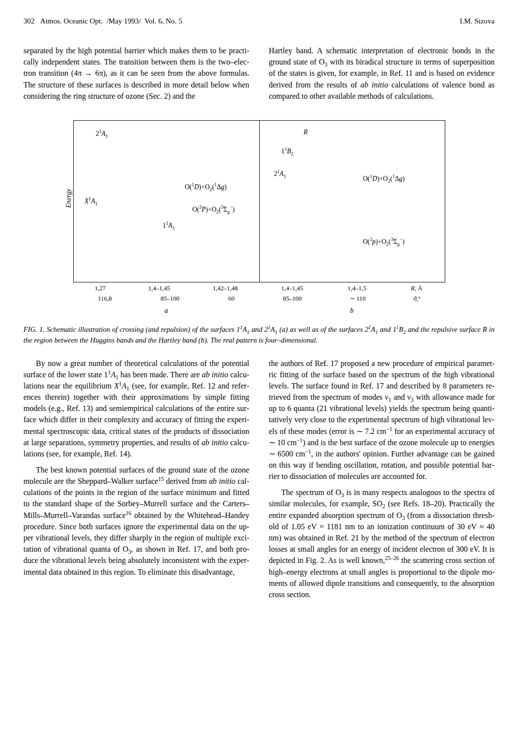302 Atmos. Oceanic Opt. /May 1993/ Vol. 6, No. 5
I.M. Sizova
separated by the high potential barrier which makes them to be practically independent states. The transition between them is the two–electron transition (4π → 6π), as it can be seen from the above formulas. The structure of these surfaces is described in more detail below when considering the ring structure of ozone (Sec. 2) and the
Hartley band. A schematic interpretation of electronic bonds in the ground state of O3 with its biradical structure in terms of superposition of the states is given, for example, in Ref. 11 and is based on evidence derived from the results of ab initio calculations of valence bond as compared to other available methods of calculations.
Energy
21A1
X1A1
O(1D)+O2(1Δg)
O(3P)+O2(3Σg−)
11A1
R
11B2
21A1
O(1D)+O2(1Δg)
O(3p)+O2(3Σg−)
1,27 1,4–1,45 1,42–1,48
1,4–1,45 1,4–1,5 R, Å
116,8 85–100 60
85–100 ∼ 110 ϑ,°
a
b
FIG. 1. Schematic illustration of crossing (and repulsion) of the surfaces 11A1 and 21A1 (a) as well as of the surfaces 21A1 and 11B2 and the repulsive surface R in the region between the Huggins bands and the Hartley band (b). The real pattern is four–dimensional.
By now a great number of theoretical calculations of the potential surface of the lower state 11A1 has been made. There are ab initio calculations near the equilibrium X1A1 (see, for example, Ref. 12 and references therein) together with their approximations by simple fitting models (e.g., Ref. 13) and semiempirical calculations of the entire surface which differ in their complexity and accuracy of fitting the experimental spectroscopic data, critical states of the products of dissociation at large separations, symmetry properties, and results of ab initio calculations (see, for example, Ref. 14).
The best known potential surfaces of the ground state of the ozone molecule are the Sheppard–Walker surface15 derived from ab initio calculations of the points in the region of the surface minimum and fitted to the standard shape of the Sorbey–Murrell surface and the Carters–Mills–Murrell–Varandas surface16 obtained by the Whitehead–Handey procedure. Since both surfaces ignore the experimental data on the upper vibrational levels, they differ sharply in the region of multiple excitation of vibrational quanta of O3, as shown in Ref. 17, and both produce the vibrational levels being absolutely inconsistent with the experimental data obtained in this region. To eliminate this disadvantage,
the authors of Ref. 17 proposed a new procedure of empirical parametric fitting of the surface based on the spectrum of the high vibrational levels. The surface found in Ref. 17 and described by 8 parameters retrieved from the spectrum of modes ν1 and ν3 with allowance made for up to 6 quanta (21 vibrational levels) yields the spectrum being quantitatively very close to the experimental spectrum of high vibrational levels of these modes (error is ∼ 7.2 cm−1 for an experimental accuracy of ∼ 10 cm−1) and is the best surface of the ozone molecule up to energies ∼ 6500 cm−1, in the authors' opinion. Further advantage can be gained on this way if bending oscillation, rotation, and possible potential barrier to dissociation of molecules are accounted for.
The spectrum of O3 is in many respects analogous to the spectra of similar molecules, for example, SO2 (see Refs. 18–20). Practically the entire expanded absorption spectrum of O3 (from a dissociation threshold of 1.05 eV = 1181 nm to an ionization continuum of 30 eV ≈ 40 nm) was obtained in Ref. 21 by the method of the spectrum of electron losses at small angles for an energy of incident electron of 300 eV. It is depicted in Fig. 2. As is well known,25–26 the scattering cross section of high–energy electrons at small angles is proportional to the dipole moments of allowed dipole transitions and consequently, to the absorption cross section.